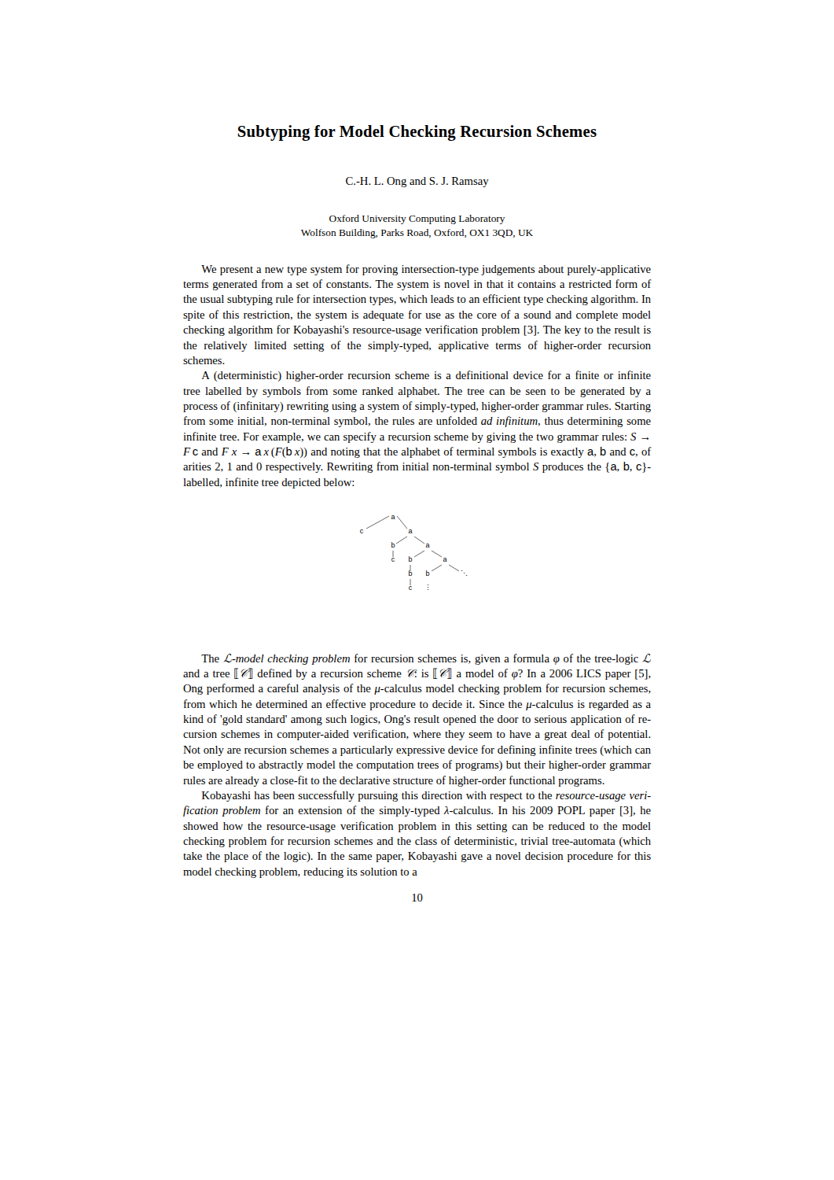Subtyping for Model Checking Recursion Schemes
C.-H. L. Ong and S. J. Ramsay
Oxford University Computing Laboratory
Wolfson Building, Parks Road, Oxford, OX1 3QD, UK
We present a new type system for proving intersection-type judgements about purely-applicative terms generated from a set of constants. The system is novel in that it contains a restricted form of the usual subtyping rule for intersection types, which leads to an efficient type checking algorithm. In spite of this restriction, the system is adequate for use as the core of a sound and complete model checking algorithm for Kobayashi's resource-usage verification problem [3]. The key to the result is the relatively limited setting of the simply-typed, applicative terms of higher-order recursion schemes.
A (deterministic) higher-order recursion scheme is a definitional device for a finite or infinite tree labelled by symbols from some ranked alphabet. The tree can be seen to be generated by a process of (infinitary) rewriting using a system of simply-typed, higher-order grammar rules. Starting from some initial, non-terminal symbol, the rules are unfolded ad infinitum, thus determining some infinite tree. For example, we can specify a recursion scheme by giving the two grammar rules: S → F c and F x → a x (F(b x)) and noting that the alphabet of terminal symbols is exactly a, b and c, of arities 2, 1 and 0 respectively. Rewriting from initial non-terminal symbol S produces the {a, b, c}-labelled, infinite tree depicted below:
a c a b a c b a b b c ⋮ ⋱
The ℒ-model checking problem for recursion schemes is, given a formula φ of the tree-logic ℒ and a tree ⟦𝒞⟧ defined by a recursion scheme 𝒞: is ⟦𝒞⟧ a model of φ? In a 2006 LICS paper [5], Ong performed a careful analysis of the μ-calculus model checking problem for recursion schemes, from which he determined an effective procedure to decide it. Since the μ-calculus is regarded as a kind of 'gold standard' among such logics, Ong's result opened the door to serious application of recursion schemes in computer-aided verification, where they seem to have a great deal of potential. Not only are recursion schemes a particularly expressive device for defining infinite trees (which can be employed to abstractly model the computation trees of programs) but their higher-order grammar rules are already a close-fit to the declarative structure of higher-order functional programs.
Kobayashi has been successfully pursuing this direction with respect to the resource-usage verification problem for an extension of the simply-typed λ-calculus. In his 2009 POPL paper [3], he showed how the resource-usage verification problem in this setting can be reduced to the model checking problem for recursion schemes and the class of deterministic, trivial tree-automata (which take the place of the logic). In the same paper, Kobayashi gave a novel decision procedure for this model checking problem, reducing its solution to a
10